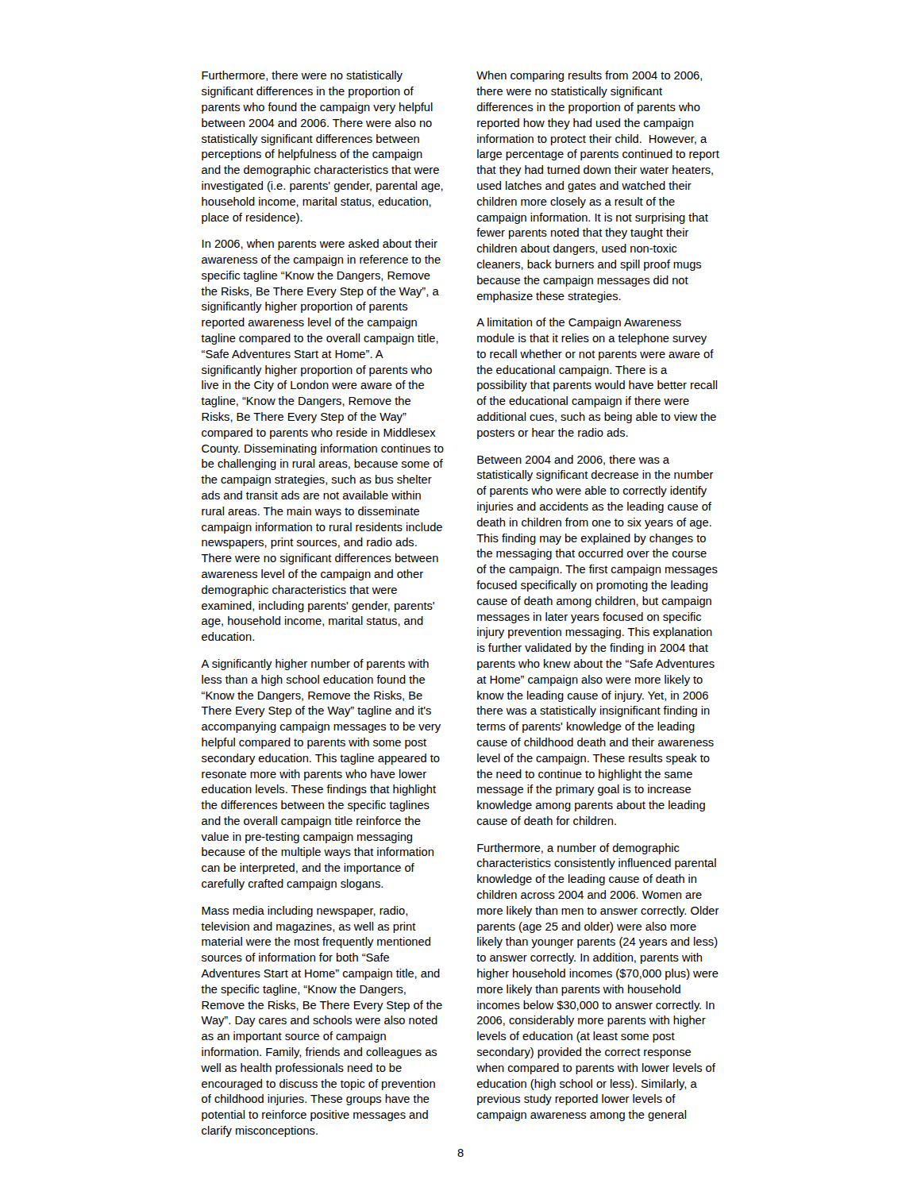Furthermore, there were no statistically significant differences in the proportion of parents who found the campaign very helpful between 2004 and 2006. There were also no statistically significant differences between perceptions of helpfulness of the campaign and the demographic characteristics that were investigated (i.e. parents' gender, parental age, household income, marital status, education, place of residence).
In 2006, when parents were asked about their awareness of the campaign in reference to the specific tagline “Know the Dangers, Remove the Risks, Be There Every Step of the Way”, a significantly higher proportion of parents reported awareness level of the campaign tagline compared to the overall campaign title, “Safe Adventures Start at Home”. A significantly higher proportion of parents who live in the City of London were aware of the tagline, “Know the Dangers, Remove the Risks, Be There Every Step of the Way” compared to parents who reside in Middlesex County. Disseminating information continues to be challenging in rural areas, because some of the campaign strategies, such as bus shelter ads and transit ads are not available within rural areas. The main ways to disseminate campaign information to rural residents include newspapers, print sources, and radio ads. There were no significant differences between awareness level of the campaign and other demographic characteristics that were examined, including parents' gender, parents' age, household income, marital status, and education.
A significantly higher number of parents with less than a high school education found the “Know the Dangers, Remove the Risks, Be There Every Step of the Way” tagline and it's accompanying campaign messages to be very helpful compared to parents with some post secondary education. This tagline appeared to resonate more with parents who have lower education levels. These findings that highlight the differences between the specific taglines and the overall campaign title reinforce the value in pre-testing campaign messaging because of the multiple ways that information can be interpreted, and the importance of carefully crafted campaign slogans.
Mass media including newspaper, radio, television and magazines, as well as print material were the most frequently mentioned sources of information for both “Safe Adventures Start at Home” campaign title, and the specific tagline, “Know the Dangers, Remove the Risks, Be There Every Step of the Way”. Day cares and schools were also noted as an important source of campaign information. Family, friends and colleagues as well as health professionals need to be encouraged to discuss the topic of prevention of childhood injuries. These groups have the potential to reinforce positive messages and clarify misconceptions.
When comparing results from 2004 to 2006, there were no statistically significant differences in the proportion of parents who reported how they had used the campaign information to protect their child. However, a large percentage of parents continued to report that they had turned down their water heaters, used latches and gates and watched their children more closely as a result of the campaign information. It is not surprising that fewer parents noted that they taught their children about dangers, used non-toxic cleaners, back burners and spill proof mugs because the campaign messages did not emphasize these strategies.
A limitation of the Campaign Awareness module is that it relies on a telephone survey to recall whether or not parents were aware of the educational campaign. There is a possibility that parents would have better recall of the educational campaign if there were additional cues, such as being able to view the posters or hear the radio ads.
Between 2004 and 2006, there was a statistically significant decrease in the number of parents who were able to correctly identify injuries and accidents as the leading cause of death in children from one to six years of age. This finding may be explained by changes to the messaging that occurred over the course of the campaign. The first campaign messages focused specifically on promoting the leading cause of death among children, but campaign messages in later years focused on specific injury prevention messaging. This explanation is further validated by the finding in 2004 that parents who knew about the “Safe Adventures at Home” campaign also were more likely to know the leading cause of injury. Yet, in 2006 there was a statistically insignificant finding in terms of parents' knowledge of the leading cause of childhood death and their awareness level of the campaign. These results speak to the need to continue to highlight the same message if the primary goal is to increase knowledge among parents about the leading cause of death for children.
Furthermore, a number of demographic characteristics consistently influenced parental knowledge of the leading cause of death in children across 2004 and 2006. Women are more likely than men to answer correctly. Older parents (age 25 and older) were also more likely than younger parents (24 years and less) to answer correctly. In addition, parents with higher household incomes ($70,000 plus) were more likely than parents with household incomes below $30,000 to answer correctly. In 2006, considerably more parents with higher levels of education (at least some post secondary) provided the correct response when compared to parents with lower levels of education (high school or less). Similarly, a previous study reported lower levels of campaign awareness among the general
8